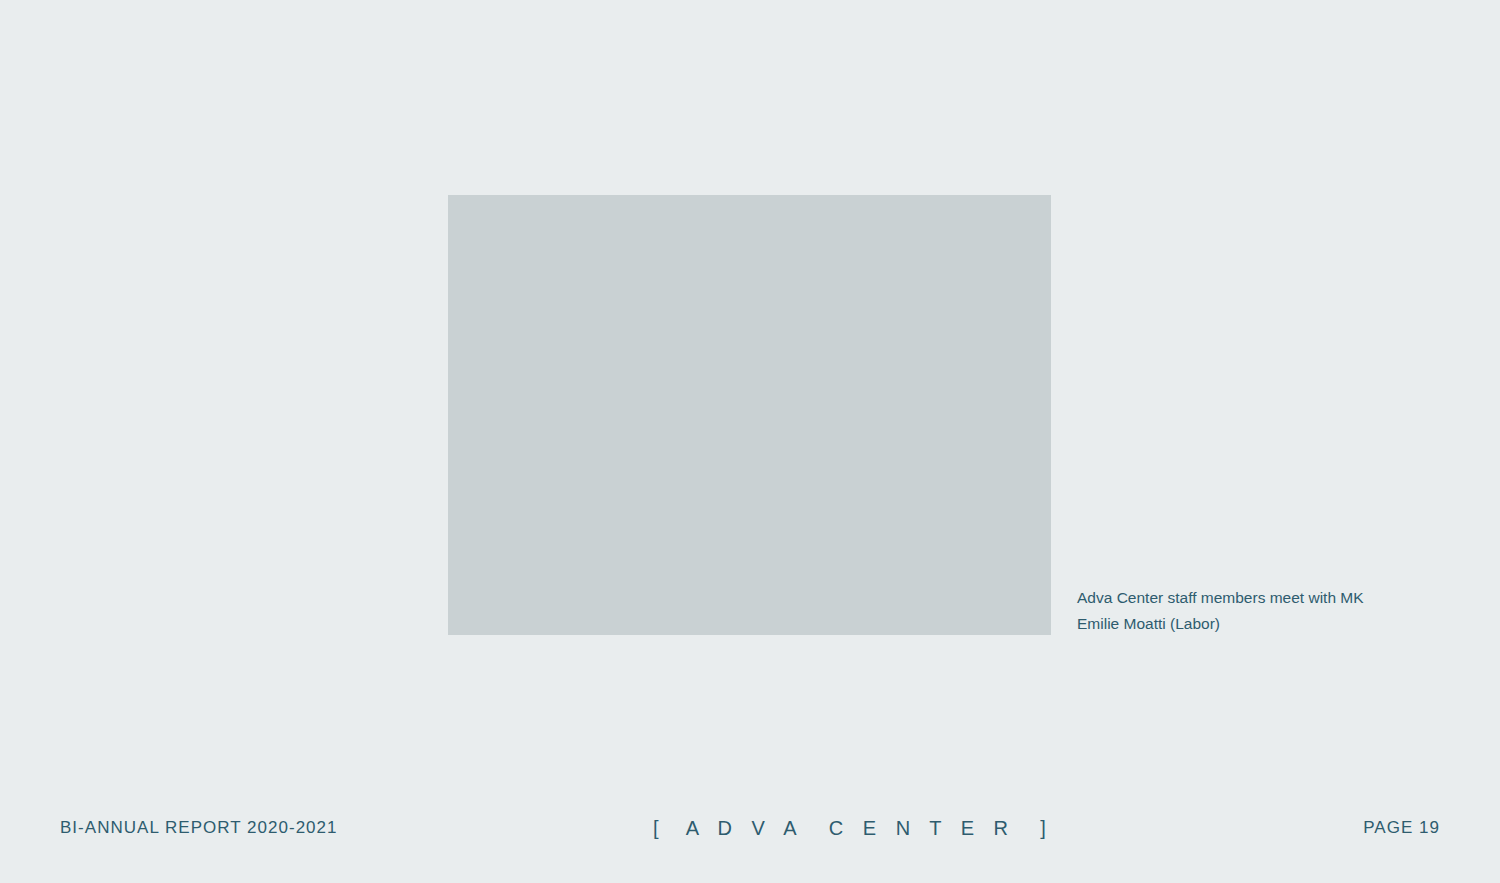Adva Center staff members meet with MK Emilie Moatti (Labor)
BI-ANNUAL REPORT 2020-2021
[ A D V A C E N T E R ]
PAGE 19